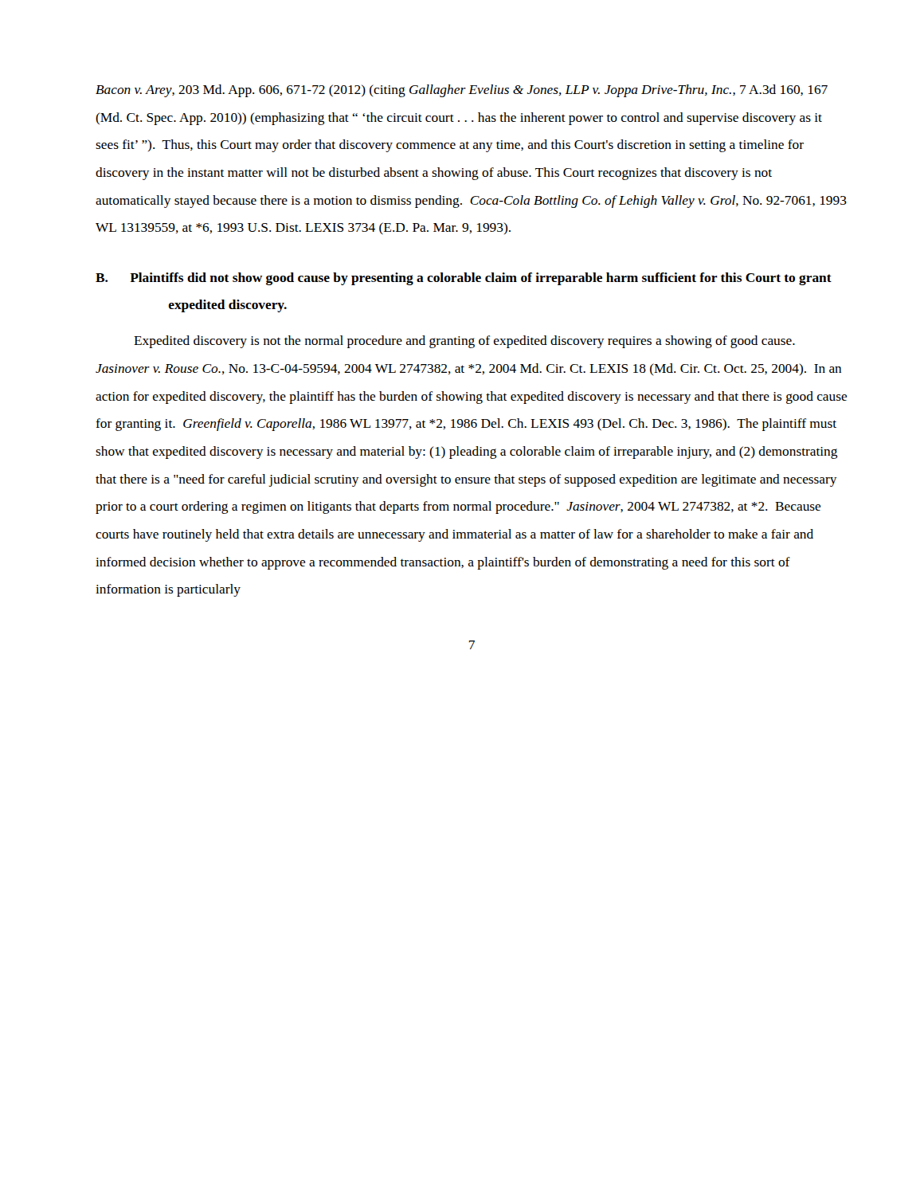Bacon v. Arey, 203 Md. App. 606, 671-72 (2012) (citing Gallagher Evelius & Jones, LLP v. Joppa Drive-Thru, Inc., 7 A.3d 160, 167 (Md. Ct. Spec. App. 2010)) (emphasizing that “ ‘the circuit court . . . has the inherent power to control and supervise discovery as it sees fit’ ”). Thus, this Court may order that discovery commence at any time, and this Court's discretion in setting a timeline for discovery in the instant matter will not be disturbed absent a showing of abuse. This Court recognizes that discovery is not automatically stayed because there is a motion to dismiss pending. Coca-Cola Bottling Co. of Lehigh Valley v. Grol, No. 92-7061, 1993 WL 13139559, at *6, 1993 U.S. Dist. LEXIS 3734 (E.D. Pa. Mar. 9, 1993).
B. Plaintiffs did not show good cause by presenting a colorable claim of irreparable harm sufficient for this Court to grant expedited discovery.
Expedited discovery is not the normal procedure and granting of expedited discovery requires a showing of good cause. Jasinover v. Rouse Co., No. 13-C-04-59594, 2004 WL 2747382, at *2, 2004 Md. Cir. Ct. LEXIS 18 (Md. Cir. Ct. Oct. 25, 2004). In an action for expedited discovery, the plaintiff has the burden of showing that expedited discovery is necessary and that there is good cause for granting it. Greenfield v. Caporella, 1986 WL 13977, at *2, 1986 Del. Ch. LEXIS 493 (Del. Ch. Dec. 3, 1986). The plaintiff must show that expedited discovery is necessary and material by: (1) pleading a colorable claim of irreparable injury, and (2) demonstrating that there is a "need for careful judicial scrutiny and oversight to ensure that steps of supposed expedition are legitimate and necessary prior to a court ordering a regimen on litigants that departs from normal procedure." Jasinover, 2004 WL 2747382, at *2. Because courts have routinely held that extra details are unnecessary and immaterial as a matter of law for a shareholder to make a fair and informed decision whether to approve a recommended transaction, a plaintiff's burden of demonstrating a need for this sort of information is particularly
7